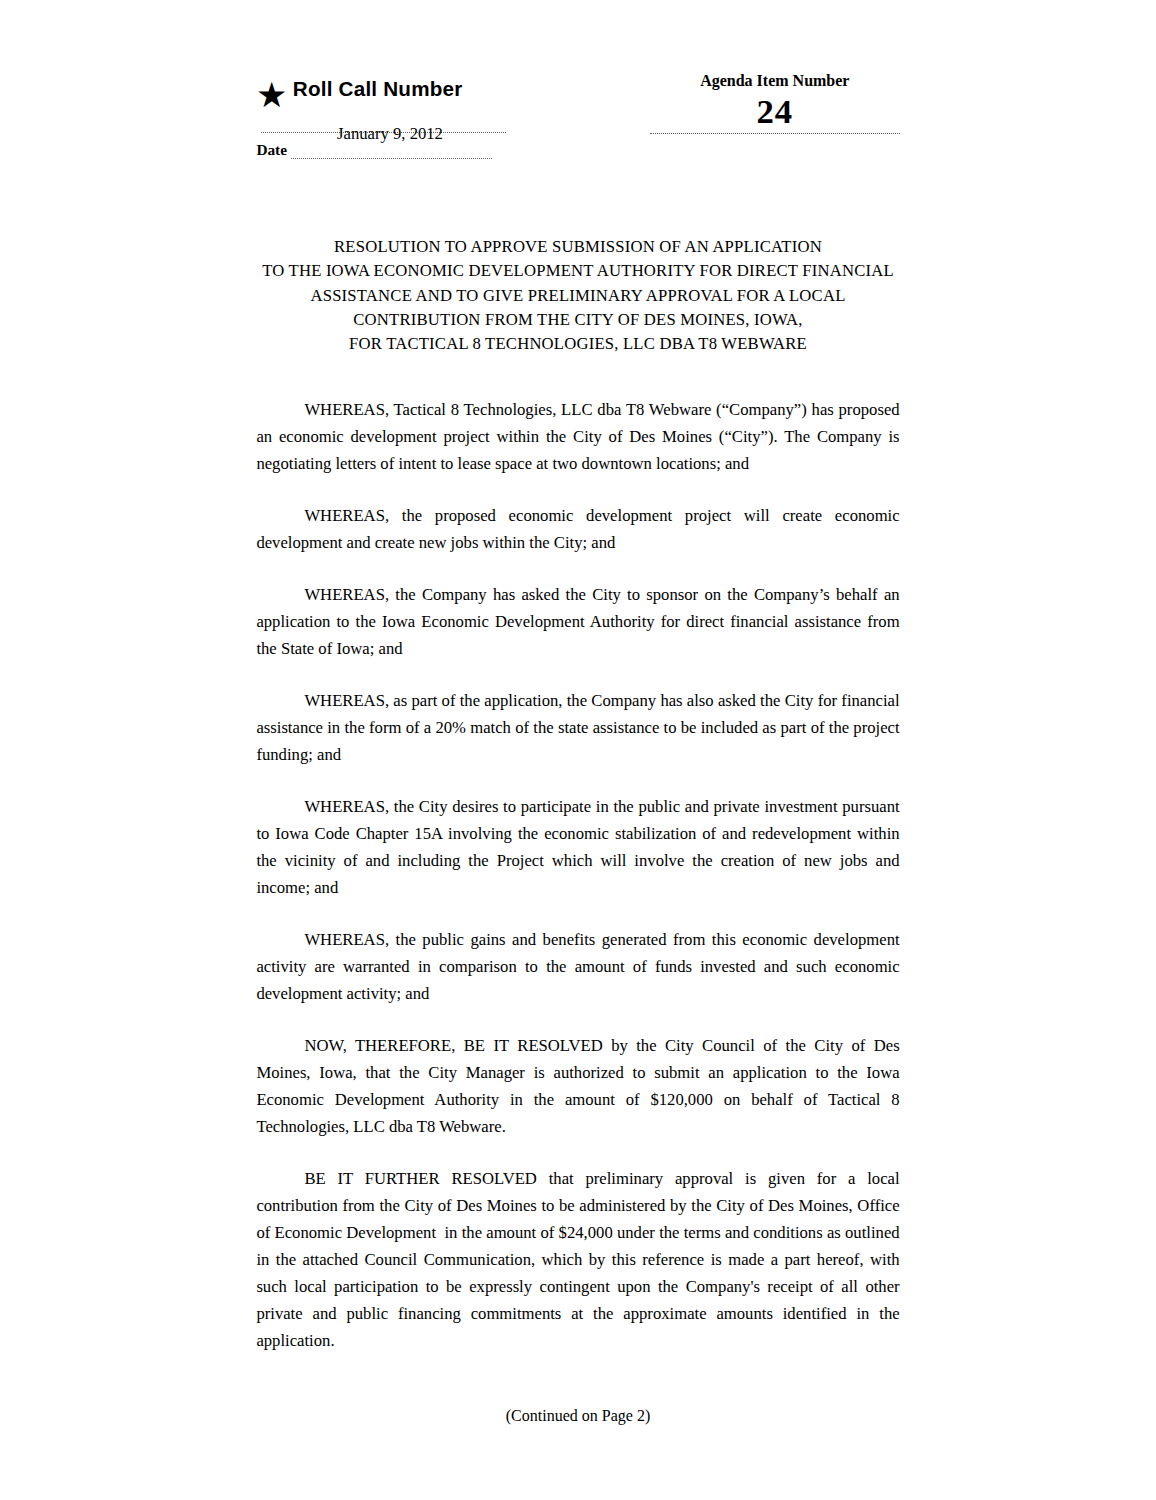★
Roll Call Number
Agenda Item Number
24
Date January 9, 2012
RESOLUTION TO APPROVE SUBMISSION OF AN APPLICATION
TO THE IOWA ECONOMIC DEVELOPMENT AUTHORITY FOR DIRECT FINANCIAL
ASSISTANCE AND TO GIVE PRELIMINARY APPROVAL FOR A LOCAL
CONTRIBUTION FROM THE CITY OF DES MOINES, IOWA,
FOR TACTICAL 8 TECHNOLOGIES, LLC DBA T8 WEBWARE
WHEREAS, Tactical 8 Technologies, LLC dba T8 Webware (“Company”) has proposed an economic development project within the City of Des Moines (“City”). The Company is negotiating letters of intent to lease space at two downtown locations; and
WHEREAS, the proposed economic development project will create economic development and create new jobs within the City; and
WHEREAS, the Company has asked the City to sponsor on the Company’s behalf an application to the Iowa Economic Development Authority for direct financial assistance from the State of Iowa; and
WHEREAS, as part of the application, the Company has also asked the City for financial assistance in the form of a 20% match of the state assistance to be included as part of the project funding; and
WHEREAS, the City desires to participate in the public and private investment pursuant to Iowa Code Chapter 15A involving the economic stabilization of and redevelopment within the vicinity of and including the Project which will involve the creation of new jobs and income; and
WHEREAS, the public gains and benefits generated from this economic development activity are warranted in comparison to the amount of funds invested and such economic development activity; and
NOW, THEREFORE, BE IT RESOLVED by the City Council of the City of Des Moines, Iowa, that the City Manager is authorized to submit an application to the Iowa Economic Development Authority in the amount of $120,000 on behalf of Tactical 8 Technologies, LLC dba T8 Webware.
BE IT FURTHER RESOLVED that preliminary approval is given for a local contribution from the City of Des Moines to be administered by the City of Des Moines, Office of Economic Development in the amount of $24,000 under the terms and conditions as outlined in the attached Council Communication, which by this reference is made a part hereof, with such local participation to be expressly contingent upon the Company's receipt of all other private and public financing commitments at the approximate amounts identified in the application.
(Continued on Page 2)